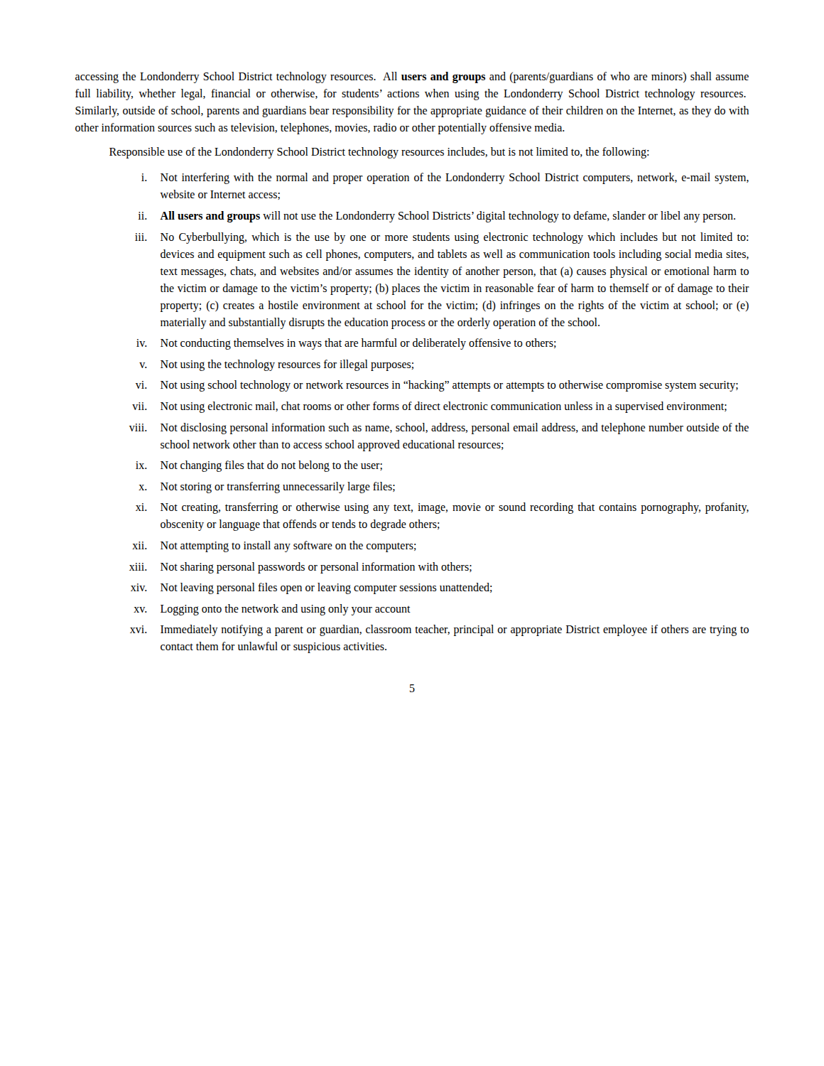accessing the Londonderry School District technology resources. All users and groups and (parents/guardians of who are minors) shall assume full liability, whether legal, financial or otherwise, for students’ actions when using the Londonderry School District technology resources. Similarly, outside of school, parents and guardians bear responsibility for the appropriate guidance of their children on the Internet, as they do with other information sources such as television, telephones, movies, radio or other potentially offensive media.
Responsible use of the Londonderry School District technology resources includes, but is not limited to, the following:
Not interfering with the normal and proper operation of the Londonderry School District computers, network, e-mail system, website or Internet access;
All users and groups will not use the Londonderry School Districts’ digital technology to defame, slander or libel any person.
No Cyberbullying, which is the use by one or more students using electronic technology which includes but not limited to: devices and equipment such as cell phones, computers, and tablets as well as communication tools including social media sites, text messages, chats, and websites and/or assumes the identity of another person, that (a) causes physical or emotional harm to the victim or damage to the victim’s property; (b) places the victim in reasonable fear of harm to themself or of damage to their property; (c) creates a hostile environment at school for the victim; (d) infringes on the rights of the victim at school; or (e) materially and substantially disrupts the education process or the orderly operation of the school.
Not conducting themselves in ways that are harmful or deliberately offensive to others;
Not using the technology resources for illegal purposes;
Not using school technology or network resources in “hacking” attempts or attempts to otherwise compromise system security;
Not using electronic mail, chat rooms or other forms of direct electronic communication unless in a supervised environment;
Not disclosing personal information such as name, school, address, personal email address, and telephone number outside of the school network other than to access school approved educational resources;
Not changing files that do not belong to the user;
Not storing or transferring unnecessarily large files;
Not creating, transferring or otherwise using any text, image, movie or sound recording that contains pornography, profanity, obscenity or language that offends or tends to degrade others;
Not attempting to install any software on the computers;
Not sharing personal passwords or personal information with others;
Not leaving personal files open or leaving computer sessions unattended;
Logging onto the network and using only your account
Immediately notifying a parent or guardian, classroom teacher, principal or appropriate District employee if others are trying to contact them for unlawful or suspicious activities.
5